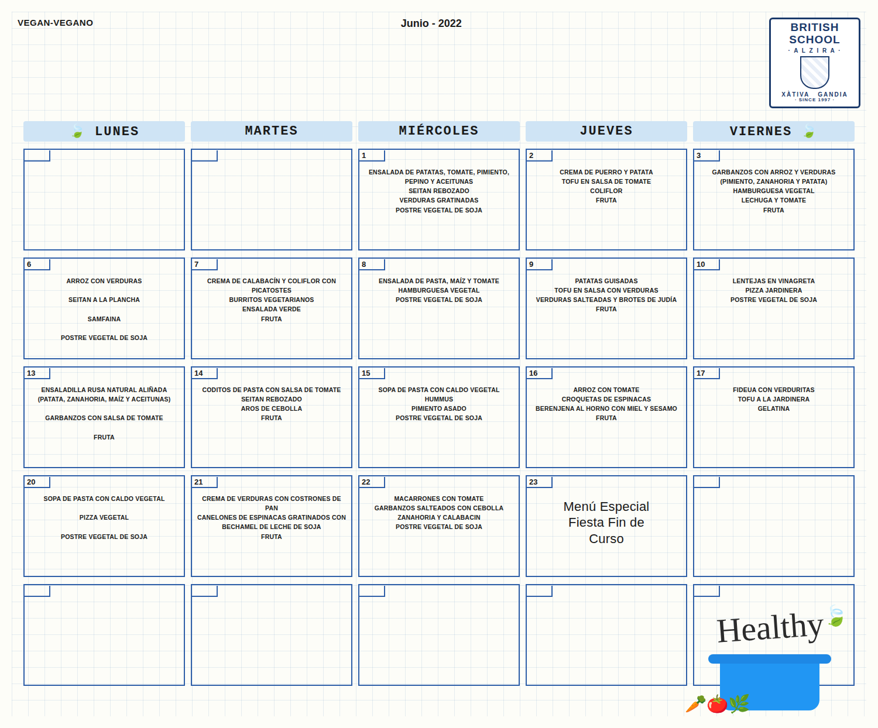VEGAN-VEGANO
Junio - 2022
BRITISH SCHOOL · A L Z I R A · XÀTIVA GANDIA · SINCE 1997 ·
Menú vegano de junio de 2022
| 🍃 LUNES | MARTES | MIÉRCOLES | JUEVES | VIERNES 🍃 |
| --- | --- | --- | --- | --- |
| | | 1 ENSALADA DE PATATAS, TOMATE, PIMIENTO, PEPINO Y ACEITUNAS SEITAN REBOZADO VERDURAS GRATINADAS POSTRE VEGETAL DE SOJA | 2 CREMA DE PUERRO Y PATATA TOFU EN SALSA DE TOMATE COLIFLOR FRUTA | 3 GARBANZOS CON ARROZ Y VERDURAS (PIMIENTO, ZANAHORIA Y PATATA) HAMBURGUESA VEGETAL LECHUGA Y TOMATE FRUTA |
| 6 ARROZ CON VERDURAS SEITAN A LA PLANCHA SAMFAINA POSTRE VEGETAL DE SOJA | 7 CREMA DE CALABACÍN Y COLIFLOR CON PICATOSTES BURRITOS VEGETARIANOS ENSALADA VERDE FRUTA | 8 ENSALADA DE PASTA, MAÍZ Y TOMATE HAMBURGUESA VEGETAL POSTRE VEGETAL DE SOJA | 9 PATATAS GUISADAS TOFU EN SALSA CON VERDURAS VERDURAS SALTEADAS Y BROTES DE JUDÍA FRUTA | 10 LENTEJAS EN VINAGRETA PIZZA JARDINERA POSTRE VEGETAL DE SOJA |
| 13 ENSALADILLA RUSA NATURAL ALIÑADA (PATATA, ZANAHORIA, MAÍZ Y ACEITUNAS) GARBANZOS CON SALSA DE TOMATE FRUTA | 14 CODITOS DE PASTA CON SALSA DE TOMATE SEITAN REBOZADO AROS DE CEBOLLA FRUTA | 15 SOPA DE PASTA CON CALDO VEGETAL HUMMUS PIMIENTO ASADO POSTRE VEGETAL DE SOJA | 16 ARROZ CON TOMATE CROQUETAS DE ESPINACAS BERENJENA AL HORNO CON MIEL Y SESAMO FRUTA | 17 FIDEUA CON VERDURITAS TOFU A LA JARDINERA GELATINA |
| 20 SOPA DE PASTA CON CALDO VEGETAL PIZZA VEGETAL POSTRE VEGETAL DE SOJA | 21 CREMA DE VERDURAS CON COSTRONES DE PAN CANELONES DE ESPINACAS GRATINADOS CON BECHAMEL DE LECHE DE SOJA FRUTA | 22 MACARRONES CON TOMATE GARBANZOS SALTEADOS CON CEBOLLA ZANAHORIA Y CALABACIN POSTRE VEGETAL DE SOJA | 23 Menú Especial Fiesta Fin de Curso | |
Healthy🍃
🥕🍅🌿